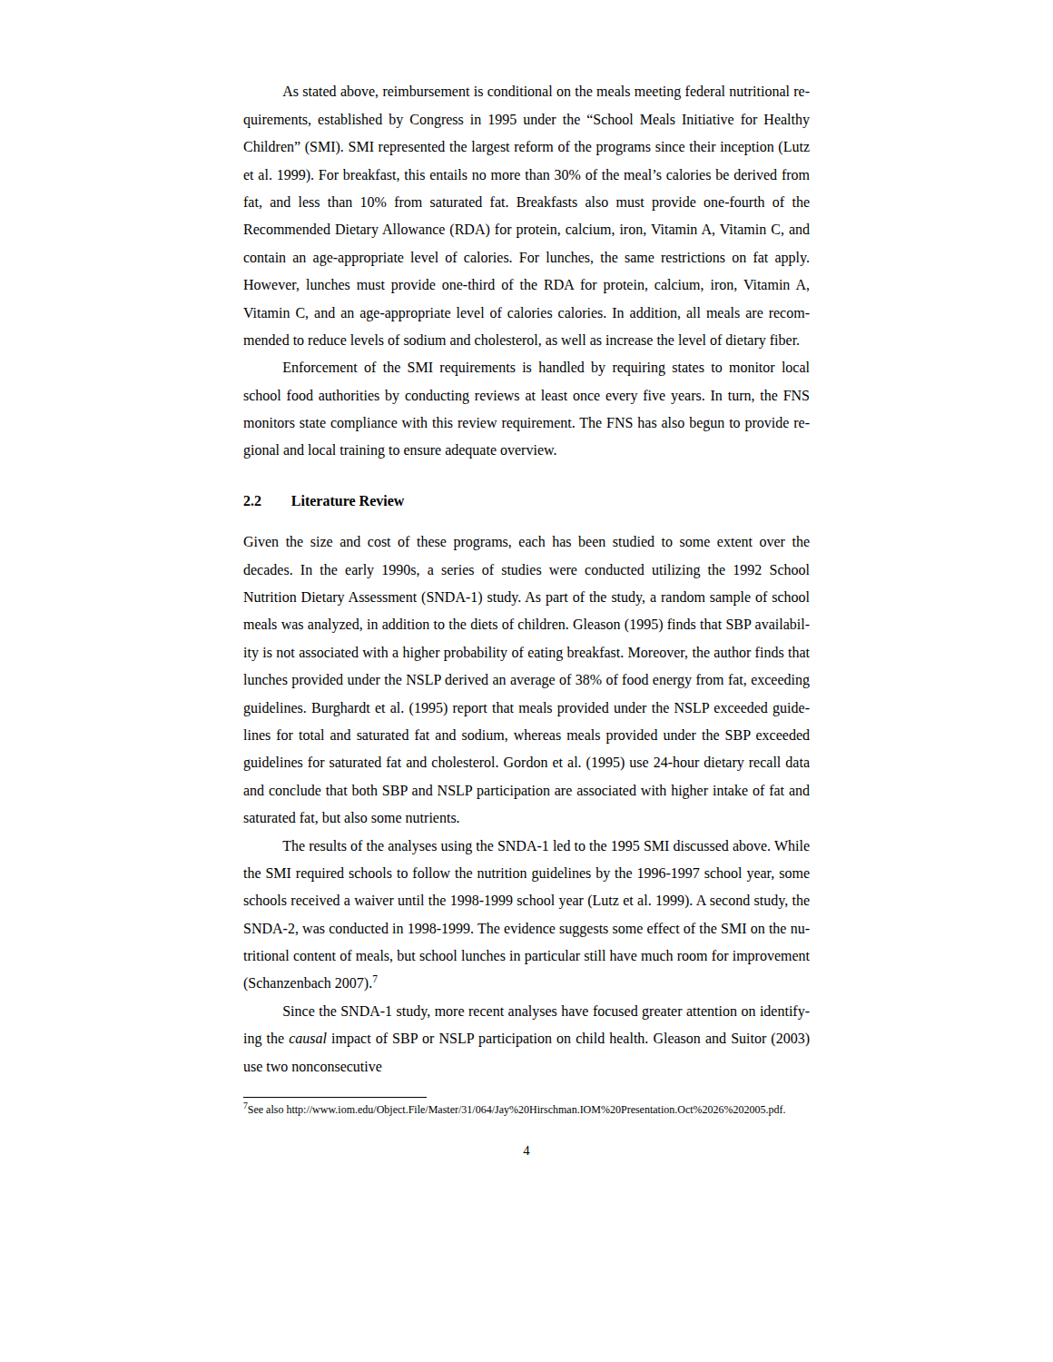As stated above, reimbursement is conditional on the meals meeting federal nutritional requirements, established by Congress in 1995 under the “School Meals Initiative for Healthy Children” (SMI). SMI represented the largest reform of the programs since their inception (Lutz et al. 1999). For breakfast, this entails no more than 30% of the meal’s calories be derived from fat, and less than 10% from saturated fat. Breakfasts also must provide one-fourth of the Recommended Dietary Allowance (RDA) for protein, calcium, iron, Vitamin A, Vitamin C, and contain an age-appropriate level of calories. For lunches, the same restrictions on fat apply. However, lunches must provide one-third of the RDA for protein, calcium, iron, Vitamin A, Vitamin C, and an age-appropriate level of calories calories. In addition, all meals are recommended to reduce levels of sodium and cholesterol, as well as increase the level of dietary fiber.
Enforcement of the SMI requirements is handled by requiring states to monitor local school food authorities by conducting reviews at least once every five years. In turn, the FNS monitors state compliance with this review requirement. The FNS has also begun to provide regional and local training to ensure adequate overview.
2.2 Literature Review
Given the size and cost of these programs, each has been studied to some extent over the decades. In the early 1990s, a series of studies were conducted utilizing the 1992 School Nutrition Dietary Assessment (SNDA-1) study. As part of the study, a random sample of school meals was analyzed, in addition to the diets of children. Gleason (1995) finds that SBP availability is not associated with a higher probability of eating breakfast. Moreover, the author finds that lunches provided under the NSLP derived an average of 38% of food energy from fat, exceeding guidelines. Burghardt et al. (1995) report that meals provided under the NSLP exceeded guidelines for total and saturated fat and sodium, whereas meals provided under the SBP exceeded guidelines for saturated fat and cholesterol. Gordon et al. (1995) use 24-hour dietary recall data and conclude that both SBP and NSLP participation are associated with higher intake of fat and saturated fat, but also some nutrients.
The results of the analyses using the SNDA-1 led to the 1995 SMI discussed above. While the SMI required schools to follow the nutrition guidelines by the 1996-1997 school year, some schools received a waiver until the 1998-1999 school year (Lutz et al. 1999). A second study, the SNDA-2, was conducted in 1998-1999. The evidence suggests some effect of the SMI on the nutritional content of meals, but school lunches in particular still have much room for improvement (Schanzenbach 2007).7
Since the SNDA-1 study, more recent analyses have focused greater attention on identifying the causal impact of SBP or NSLP participation on child health. Gleason and Suitor (2003) use two nonconsecutive
7See also http://www.iom.edu/Object.File/Master/31/064/Jay%20Hirschman.IOM%20Presentation.Oct%2026%202005.pdf.
4